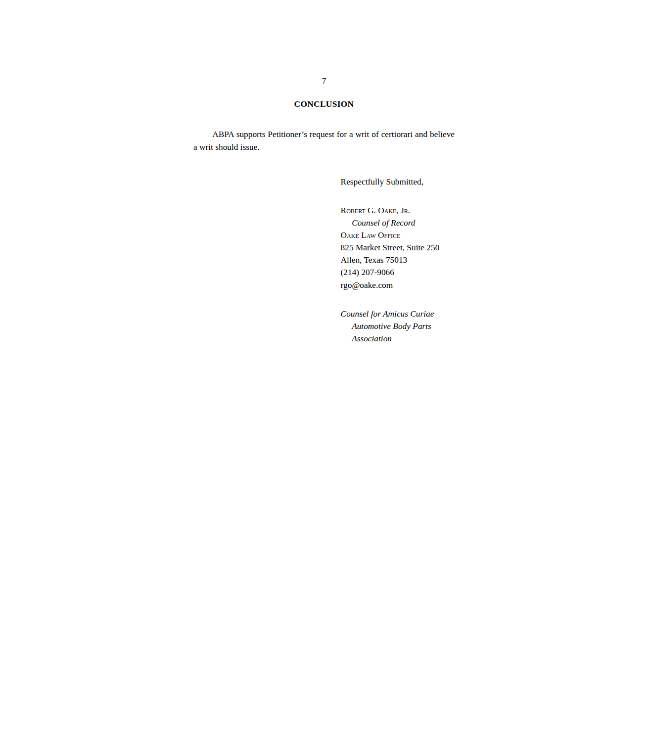7
CONCLUSION
ABPA supports Petitioner’s request for a writ of certiorari and believe a writ should issue.
Respectfully Submitted,
Robert G. Oake, Jr.
Counsel of Record
Oake Law Office
825 Market Street, Suite 250
Allen, Texas 75013
(214) 207-9066
rgo@oake.com
Counsel for Amicus Curiae Automotive Body Parts Association